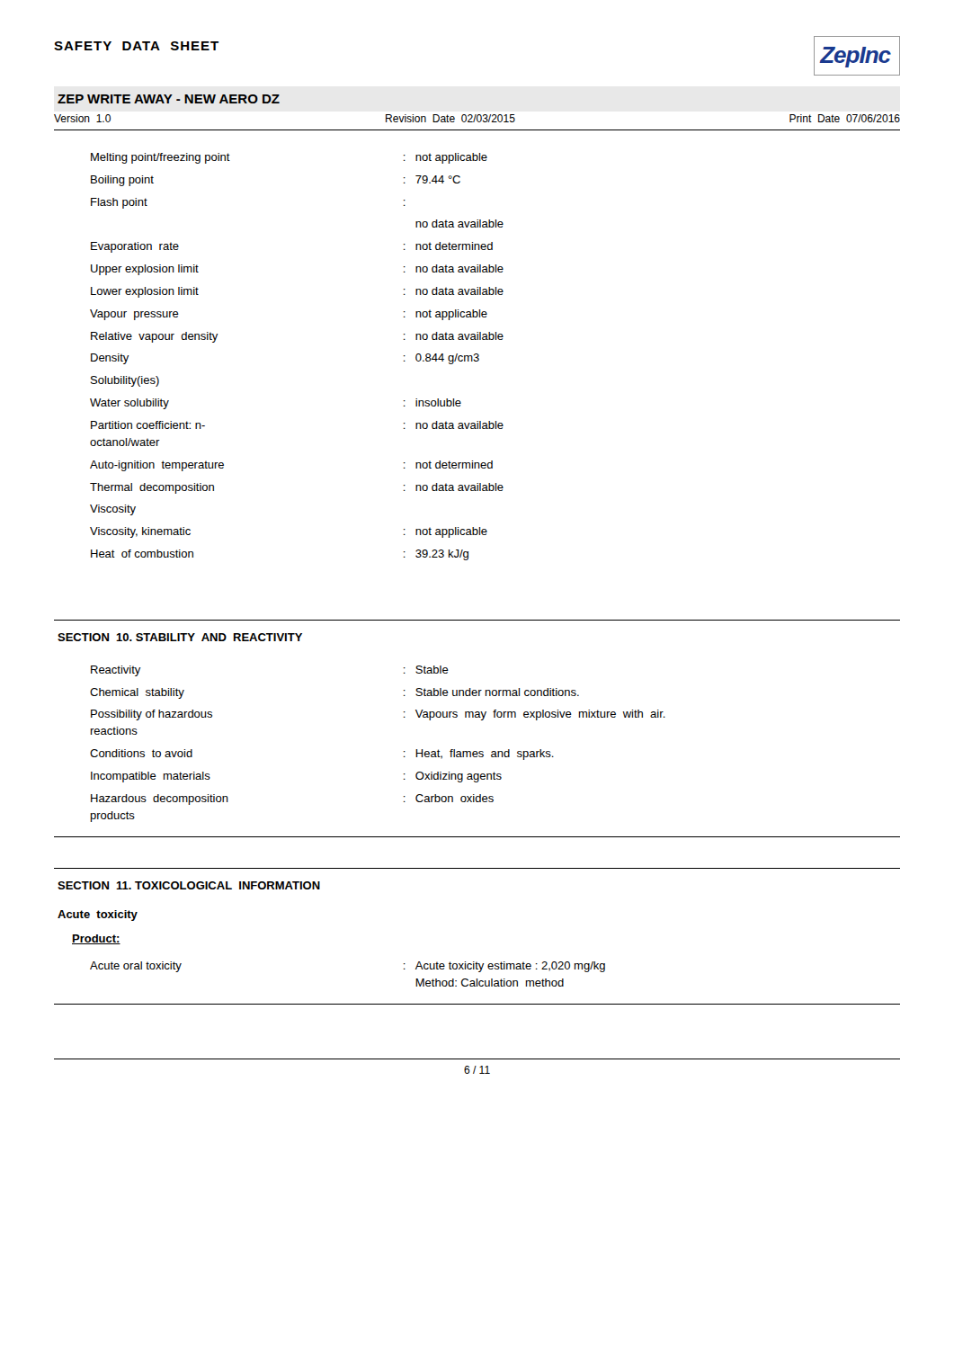SAFETY DATA SHEET
Zep Inc
ZEP WRITE AWAY - NEW AERO DZ
Version 1.0 Revision Date 02/03/2015 Print Date 07/06/2016
| Melting point/freezing point | : | not applicable |
| Boiling point | : | 79.44 °C |
| Flash point | : | |
| | | no data available |
| Evaporation rate | : | not determined |
| Upper explosion limit | : | no data available |
| Lower explosion limit | : | no data available |
| Vapour pressure | : | not applicable |
| Relative vapour density | : | no data available |
| Density | : | 0.844 g/cm3 |
| Solubility(ies) | | |
| Water solubility | : | insoluble |
| Partition coefficient: n- octanol/water | : | no data available |
| Auto-ignition temperature | : | not determined |
| Thermal decomposition | : | no data available |
| Viscosity | | |
| Viscosity, kinematic | : | not applicable |
| Heat of combustion | : | 39.23 kJ/g |
SECTION 10. STABILITY AND REACTIVITY
| Reactivity | : | Stable |
| Chemical stability | : | Stable under normal conditions. |
| Possibility of hazardous reactions | : | Vapours may form explosive mixture with air. |
| Conditions to avoid | : | Heat, flames and sparks. |
| Incompatible materials | : | Oxidizing agents |
| Hazardous decomposition products | : | Carbon oxides |
SECTION 11. TOXICOLOGICAL INFORMATION
Acute toxicity
Product:
| Acute oral toxicity | : | Acute toxicity estimate : 2,020 mg/kg Method: Calculation method |
6 / 11